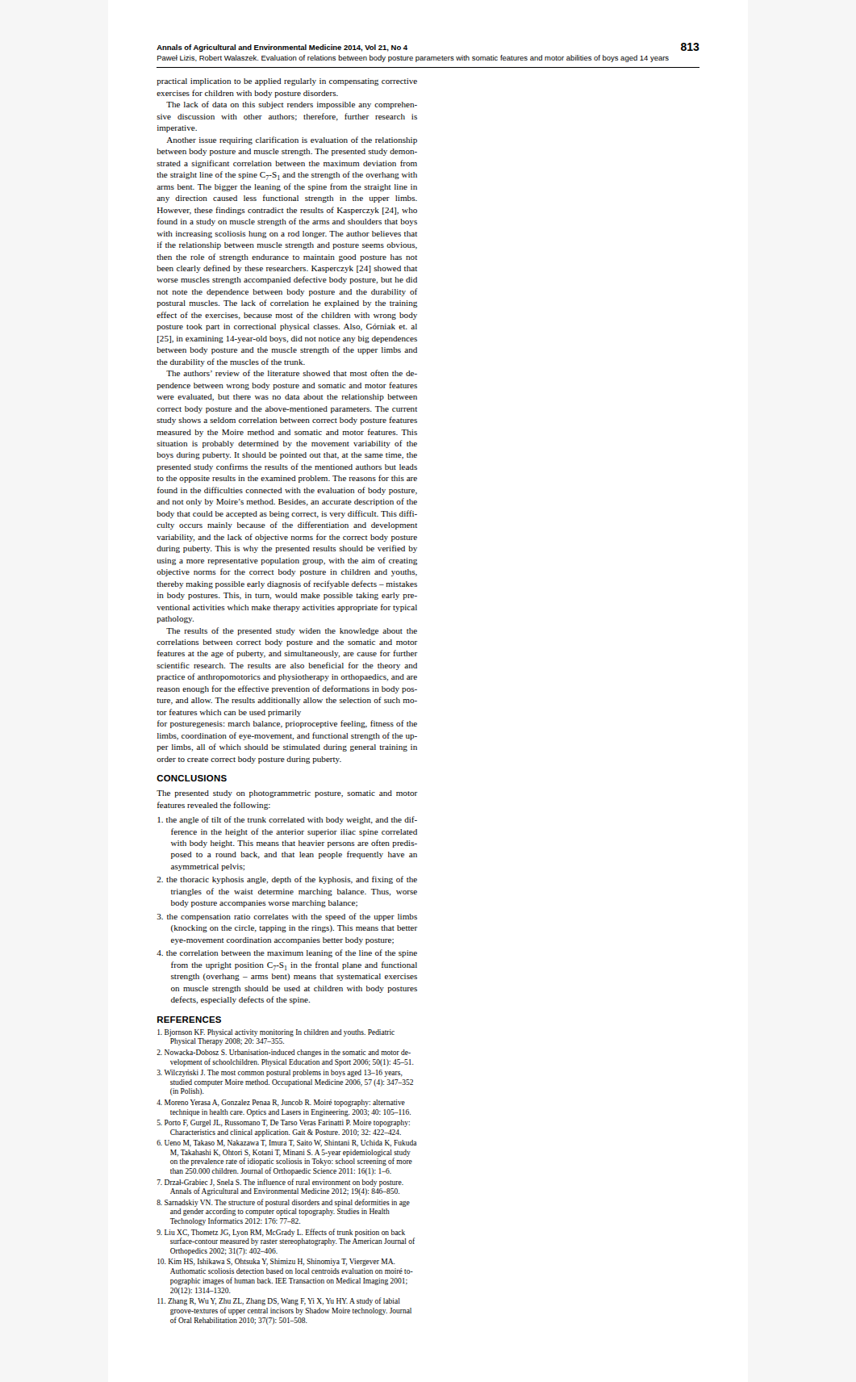813
Annals of Agricultural and Environmental Medicine 2014, Vol 21, No 4
Paweł Lizis, Robert Walaszek. Evaluation of relations between body posture parameters with somatic features and motor abilities of boys aged 14 years
practical implication to be applied regularly in compensating corrective exercises for children with body posture disorders.
The lack of data on this subject renders impossible any comprehensive discussion with other authors; therefore, further research is imperative.
Another issue requiring clarification is evaluation of the relationship between body posture and muscle strength. The presented study demonstrated a significant correlation between the maximum deviation from the straight line of the spine C7-S1 and the strength of the overhang with arms bent. The bigger the leaning of the spine from the straight line in any direction caused less functional strength in the upper limbs. However, these findings contradict the results of Kasperczyk [24], who found in a study on muscle strength of the arms and shoulders that boys with increasing scoliosis hung on a rod longer. The author believes that if the relationship between muscle strength and posture seems obvious, then the role of strength endurance to maintain good posture has not been clearly defined by these researchers. Kasperczyk [24] showed that worse muscles strength accompanied defective body posture, but he did not note the dependence between body posture and the durability of postural muscles. The lack of correlation he explained by the training effect of the exercises, because most of the children with wrong body posture took part in correctional physical classes. Also, Górniak et. al [25], in examining 14-year-old boys, did not notice any big dependences between body posture and the muscle strength of the upper limbs and the durability of the muscles of the trunk.
The authors’ review of the literature showed that most often the dependence between wrong body posture and somatic and motor features were evaluated, but there was no data about the relationship between correct body posture and the above-mentioned parameters. The current study shows a seldom correlation between correct body posture features measured by the Moire method and somatic and motor features. This situation is probably determined by the movement variability of the boys during puberty. It should be pointed out that, at the same time, the presented study confirms the results of the mentioned authors but leads to the opposite results in the examined problem. The reasons for this are found in the difficulties connected with the evaluation of body posture, and not only by Moire’s method. Besides, an accurate description of the body that could be accepted as being correct, is very difficult. This difficulty occurs mainly because of the differentiation and development variability, and the lack of objective norms for the correct body posture during puberty. This is why the presented results should be verified by using a more representative population group, with the aim of creating objective norms for the correct body posture in children and youths, thereby making possible early diagnosis of recifyable defects – mistakes in body postures. This, in turn, would make possible taking early preventional activities which make therapy activities appropriate for typical pathology.
The results of the presented study widen the knowledge about the correlations between correct body posture and the somatic and motor features at the age of puberty, and simultaneously, are cause for further scientific research. The results are also beneficial for the theory and practice of anthropomotorics and physiotherapy in orthopaedics, and are reason enough for the effective prevention of deformations in body posture, and allow. The results additionally allow the selection of such motor features which can be used primarily
for posturegenesis: march balance, prioproceptive feeling, fitness of the limbs, coordination of eye-movement, and functional strength of the upper limbs, all of which should be stimulated during general training in order to create correct body posture during puberty.
Conclusions
The presented study on photogrammetric posture, somatic and motor features revealed the following:
the angle of tilt of the trunk correlated with body weight, and the difference in the height of the anterior superior iliac spine correlated with body height. This means that heavier persons are often predisposed to a round back, and that lean people frequently have an asymmetrical pelvis;
the thoracic kyphosis angle, depth of the kyphosis, and fixing of the triangles of the waist determine marching balance. Thus, worse body posture accompanies worse marching balance;
the compensation ratio correlates with the speed of the upper limbs (knocking on the circle, tapping in the rings). This means that better eye-movement coordination accompanies better body posture;
the correlation between the maximum leaning of the line of the spine from the upright position C7-S1 in the frontal plane and functional strength (overhang – arms bent) means that systematical exercises on muscle strength should be used at children with body postures defects, especially defects of the spine.
References
Bjornson KF. Physical activity monitoring In children and youths. Pediatric Physical Therapy 2008; 20: 347–355.
Nowacka-Dobosz S. Urbanisation-induced changes in the somatic and motor development of schoolchildren. Physical Education and Sport 2006; 50(1): 45–51.
Wilczyński J. The most common postural problems in boys aged 13–16 years, studied computer Moire method. Occupational Medicine 2006, 57 (4): 347–352 (in Polish).
Moreno Yerasa A, Gonzalez Penaa R, Juncob R. Moiré topography: alternative technique in health care. Optics and Lasers in Engineering. 2003; 40: 105–116.
Porto F, Gurgel JL, Russomano T, De Tarso Veras Farinatti P. Moire topography: Characteristics and clinical application. Gait & Posture. 2010; 32: 422–424.
Ueno M, Takaso M, Nakazawa T, Imura T, Saito W, Shintani R, Uchida K, Fukuda M, Takahashi K, Ohtori S, Kotani T, Minani S. A 5-year epidemiological study on the prevalence rate of idiopatic scoliosis in Tokyo: school screening of more than 250.000 children. Journal of Orthopaedic Science 2011: 16(1): 1–6.
Drzał-Grabiec J, Snela S. The influence of rural environment on body posture. Annals of Agricultural and Environmental Medicine 2012; 19(4): 846–850.
Sarnadskiy VN. The structure of postural disorders and spinal deformities in age and gender according to computer optical topography. Studies in Health Technology Informatics 2012: 176: 77–82.
Liu XC, Thometz JG, Lyon RM, McGrady L. Effects of trunk position on back surface-contour measured by raster stereophatography. The American Journal of Orthopedics 2002; 31(7): 402–406.
Kim HS, Ishikawa S, Ohtsuka Y, Shimizu H, Shinomiya T, Viergever MA. Authomatic scoliosis detection based on local centroids evaluation on moiré topographic images of human back. IEE Transaction on Medical Imaging 2001; 20(12): 1314–1320.
Zhang R, Wu Y, Zhu ZL, Zhang DS, Wang F, Yi X, Yu HY. A study of labial groove-textures of upper central incisors by Shadow Moire technology. Journal of Oral Rehabilitation 2010; 37(7): 501–508.